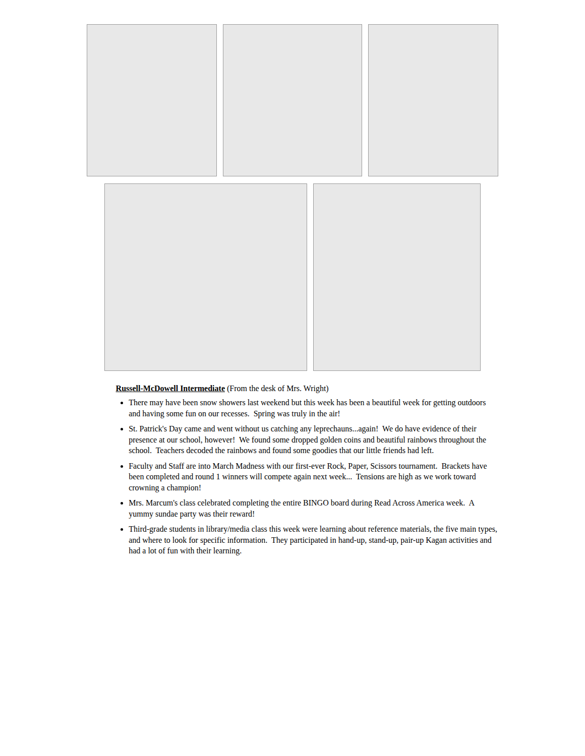Classroom pet guinea pig in its cage
Student dressed up for St. Patrick's Day holding a book
Volunteer reading with a student at a table
Subway boxes set up in the cafeteria for a school event
Students enjoying a sundae party in the library
Russell-McDowell Intermediate (From the desk of Mrs. Wright)
There may have been snow showers last weekend but this week has been a beautiful week for getting outdoors and having some fun on our recesses. Spring was truly in the air!
St. Patrick's Day came and went without us catching any leprechauns...again! We do have evidence of their presence at our school, however! We found some dropped golden coins and beautiful rainbows throughout the school. Teachers decoded the rainbows and found some goodies that our little friends had left.
Faculty and Staff are into March Madness with our first-ever Rock, Paper, Scissors tournament. Brackets have been completed and round 1 winners will compete again next week... Tensions are high as we work toward crowning a champion!
Mrs. Marcum's class celebrated completing the entire BINGO board during Read Across America week. A yummy sundae party was their reward!
Third-grade students in library/media class this week were learning about reference materials, the five main types, and where to look for specific information. They participated in hand-up, stand-up, pair-up Kagan activities and had a lot of fun with their learning.